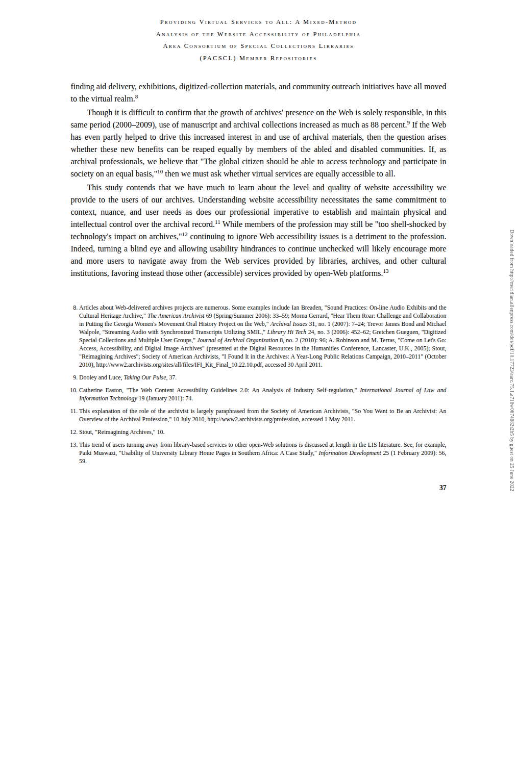Downloaded from http://meridian.allenpress.com/doi/pdf/10.17723/aarc.75.1.a716w0674682t2h5 by guest on 25 June 2022
Providing Virtual Services to All: A Mixed-Method
Analysis of the Website Accessibility of Philadelphia
Area Consortium of Special Collections Libraries
(PACSCL) Member Repositories
finding aid delivery, exhibitions, digitized-collection materials, and community outreach initiatives have all moved to the virtual realm.8
Though it is difficult to confirm that the growth of archives' presence on the Web is solely responsible, in this same period (2000–2009), use of manuscript and archival collections increased as much as 88 percent.9 If the Web has even partly helped to drive this increased interest in and use of archival materials, then the question arises whether these new benefits can be reaped equally by members of the abled and disabled communities. If, as archival professionals, we believe that "The global citizen should be able to access technology and participate in society on an equal basis,"10 then we must ask whether virtual services are equally accessible to all.
This study contends that we have much to learn about the level and quality of website accessibility we provide to the users of our archives. Understanding website accessibility necessitates the same commitment to context, nuance, and user needs as does our professional imperative to establish and maintain physical and intellectual control over the archival record.11 While members of the profession may still be "too shell-shocked by technology's impact on archives,"12 continuing to ignore Web accessibility issues is a detriment to the profession. Indeed, turning a blind eye and allowing usability hindrances to continue unchecked will likely encourage more and more users to navigate away from the Web services provided by libraries, archives, and other cultural institutions, favoring instead those other (accessible) services provided by open-Web platforms.13
Articles about Web-delivered archives projects are numerous. Some examples include Ian Breaden, "Sound Practices: On-line Audio Exhibits and the Cultural Heritage Archive," The American Archivist 69 (Spring/Summer 2006): 33–59; Morna Gerrard, "Hear Them Roar: Challenge and Collaboration in Putting the Georgia Women's Movement Oral History Project on the Web," Archival Issues 31, no. 1 (2007): 7–24; Trevor James Bond and Michael Walpole, "Streaming Audio with Synchronized Transcripts Utilizing SMIL," Library Hi Tech 24, no. 3 (2006): 452–62; Gretchen Gueguen, "Digitized Special Collections and Multiple User Groups," Journal of Archival Organization 8, no. 2 (2010): 96; A. Robinson and M. Terras, "Come on Let's Go: Access, Accessibility, and Digital Image Archives" (presented at the Digital Resources in the Humanities Conference, Lancaster, U.K., 2005); Stout, "Reimagining Archives"; Society of American Archivists, "I Found It in the Archives: A Year-Long Public Relations Campaign, 2010–2011" (October 2010), http://www2.archivists.org/sites/all/files/IFI_Kit_Final_10.22.10.pdf, accessed 30 April 2011.
Dooley and Luce, Taking Our Pulse, 37.
Catherine Easton, "The Web Content Accessibility Guidelines 2.0: An Analysis of Industry Self-regulation," International Journal of Law and Information Technology 19 (January 2011): 74.
This explanation of the role of the archivist is largely paraphrased from the Society of American Archivists, "So You Want to Be an Archivist: An Overview of the Archival Profession," 10 July 2010, http://www2.archivists.org/profession, accessed 1 May 2011.
Stout, "Reimagining Archives," 10.
This trend of users turning away from library-based services to other open-Web solutions is discussed at length in the LIS literature. See, for example, Paiki Muswazi, "Usability of University Library Home Pages in Southern Africa: A Case Study," Information Development 25 (1 February 2009): 56, 59.
37